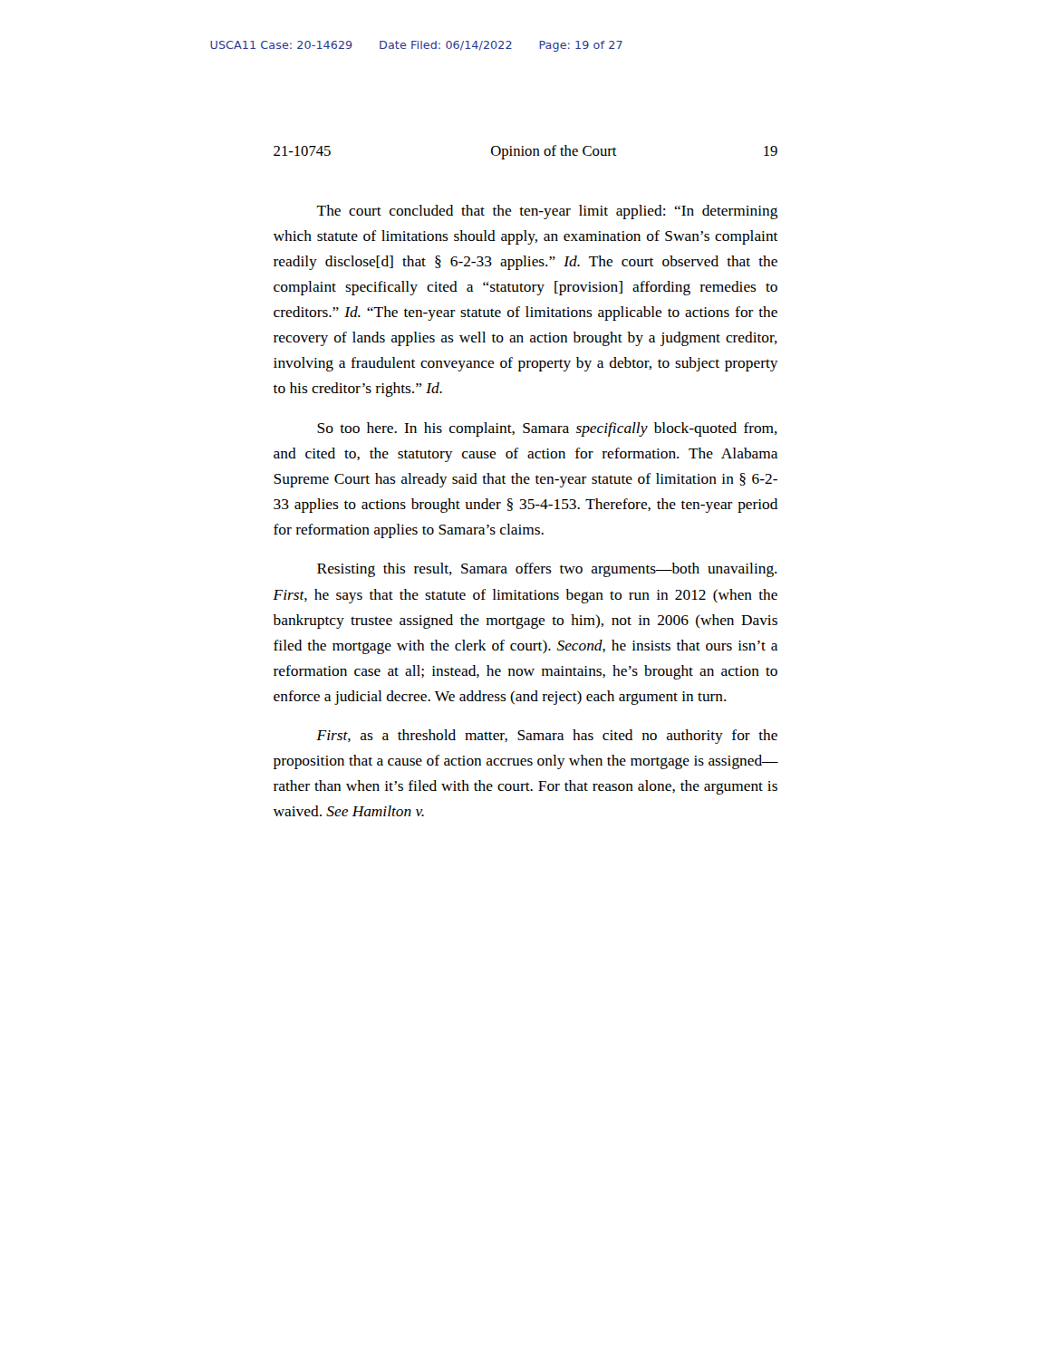USCA11 Case: 20-14629 Date Filed: 06/14/2022 Page: 19 of 27
21-10745
Opinion of the Court
19
The court concluded that the ten-year limit applied: “In determining which statute of limitations should apply, an examination of Swan’s complaint readily disclose[d] that § 6-2-33 applies.” Id. The court observed that the complaint specifically cited a “statutory [provision] affording remedies to creditors.” Id. “The ten-year statute of limitations applicable to actions for the recovery of lands applies as well to an action brought by a judgment creditor, involving a fraudulent conveyance of property by a debtor, to subject property to his creditor’s rights.” Id.
So too here. In his complaint, Samara specifically block-quoted from, and cited to, the statutory cause of action for reformation. The Alabama Supreme Court has already said that the ten-year statute of limitation in § 6-2-33 applies to actions brought under § 35-4-153. Therefore, the ten-year period for reformation applies to Samara’s claims.
Resisting this result, Samara offers two arguments—both unavailing. First, he says that the statute of limitations began to run in 2012 (when the bankruptcy trustee assigned the mortgage to him), not in 2006 (when Davis filed the mortgage with the clerk of court). Second, he insists that ours isn’t a reformation case at all; instead, he now maintains, he’s brought an action to enforce a judicial decree. We address (and reject) each argument in turn.
First, as a threshold matter, Samara has cited no authority for the proposition that a cause of action accrues only when the mortgage is assigned—rather than when it’s filed with the court. For that reason alone, the argument is waived. See Hamilton v.